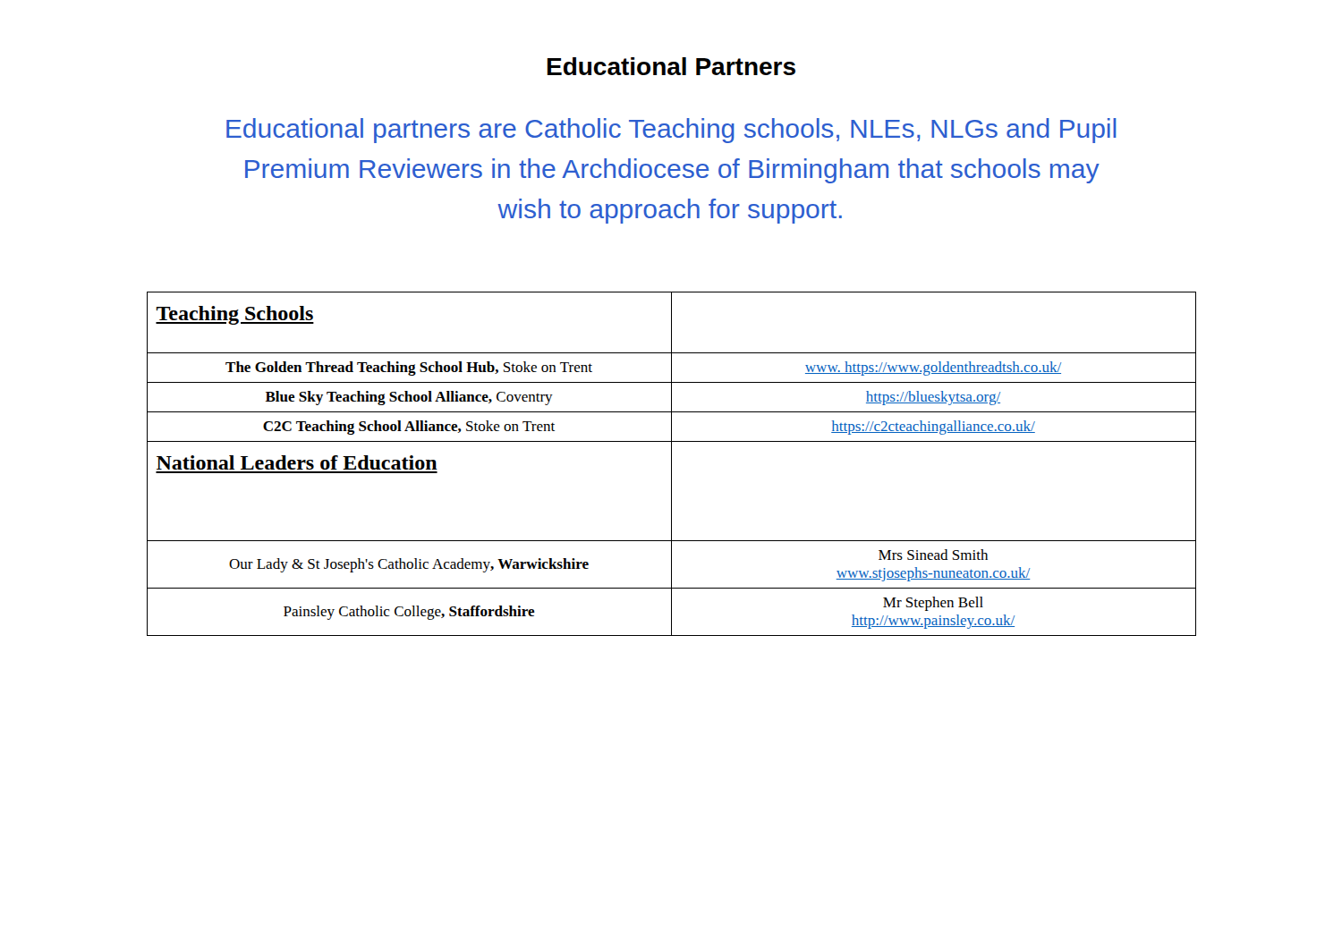Educational Partners
Educational partners are Catholic Teaching schools, NLEs, NLGs and Pupil Premium Reviewers in the Archdiocese of Birmingham that schools may wish to approach for support.
| Teaching Schools | |
| The Golden Thread Teaching School Hub, Stoke on Trent | www. https://www.goldenthreadtsh.co.uk/ |
| Blue Sky Teaching School Alliance, Coventry | https://blueskytsa.org/ |
| C2C Teaching School Alliance, Stoke on Trent | https://c2cteachingalliance.co.uk/ |
| National Leaders of Education | |
| Our Lady & St Joseph's Catholic Academy , Warwickshire | Mrs Sinead Smith www.stjosephs-nuneaton.co.uk/ |
| Painsley Catholic College , Staffordshire | Mr Stephen Bell http://www.painsley.co.uk/ |